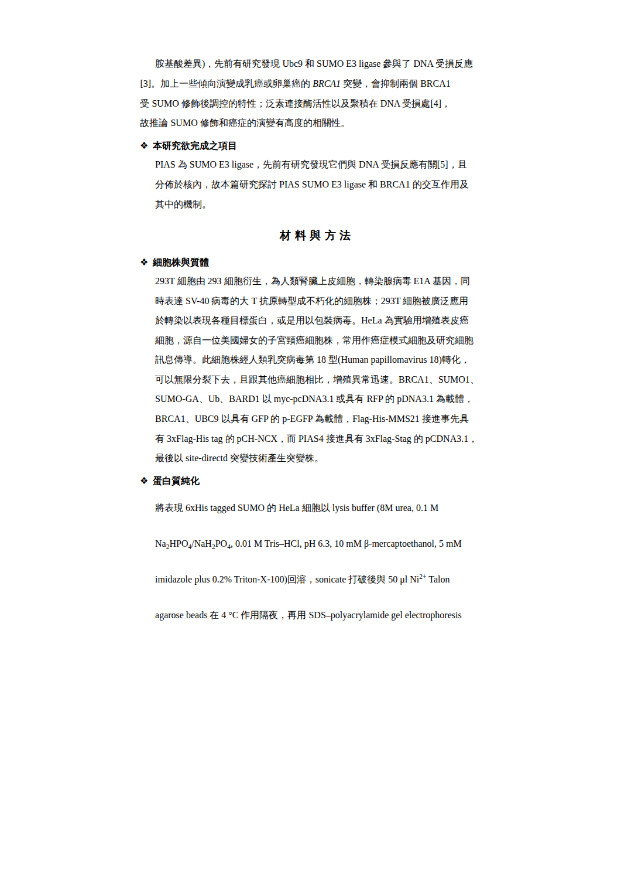胺基酸差異)，先前有研究發現 Ubc9 和 SUMO E3 ligase 參與了 DNA 受損反應
[3]。加上一些傾向演變成乳癌或卵巢癌的 BRCA1 突變，會抑制兩個 BRCA1
受 SUMO 修飾後調控的特性；泛素連接酶活性以及聚積在 DNA 受損處[4]，
故推論 SUMO 修飾和癌症的演變有高度的相關性。
本研究欲完成之項目
PIAS 為 SUMO E3 ligase，先前有研究發現它們與 DNA 受損反應有關[5]，且
分佈於核內，故本篇研究探討 PIAS SUMO E3 ligase 和 BRCA1 的交互作用及
其中的機制。
材料與方法
細胞株與質體
293T 細胞由 293 細胞衍生，為人類腎臟上皮細胞，轉染腺病毒 E1A 基因，同
時表達 SV-40 病毒的大 T 抗原轉型成不朽化的細胞株；293T 細胞被廣泛應用
於轉染以表現各種目標蛋白，或是用以包裝病毒。HeLa 為實驗用增殖表皮癌
細胞，源自一位美國婦女的子宮頸癌細胞株，常用作癌症模式細胞及研究細胞
訊息傳導。此細胞株經人類乳突病毒第 18 型(Human papillomavirus 18)轉化，
可以無限分裂下去，且跟其他癌細胞相比，增殖異常迅速。BRCA1、SUMO1、
SUMO-GA、Ub、BARD1 以 myc-pcDNA3.1 或具有 RFP 的 pDNA3.1 為載體，
BRCA1、UBC9 以具有 GFP 的 p-EGFP 為載體，Flag-His-MMS21 接進事先具
有 3xFlag-His tag 的 pCH-NCX，而 PIAS4 接進具有 3xFlag-Stag 的 pCDNA3.1，
最後以 site-directd 突變技術產生突變株。
蛋白質純化
將表現 6xHis tagged SUMO 的 HeLa 細胞以 lysis buffer (8M urea, 0.1 M
Na2HPO4/NaH2PO4, 0.01 M Tris–HCl, pH 6.3, 10 mM β-mercaptoethanol, 5 mM
imidazole plus 0.2% Triton-X-100)回溶，sonicate 打破後與 50 μl Ni2+ Talon
agarose beads 在 4 °C 作用隔夜，再用 SDS–polyacrylamide gel electrophoresis